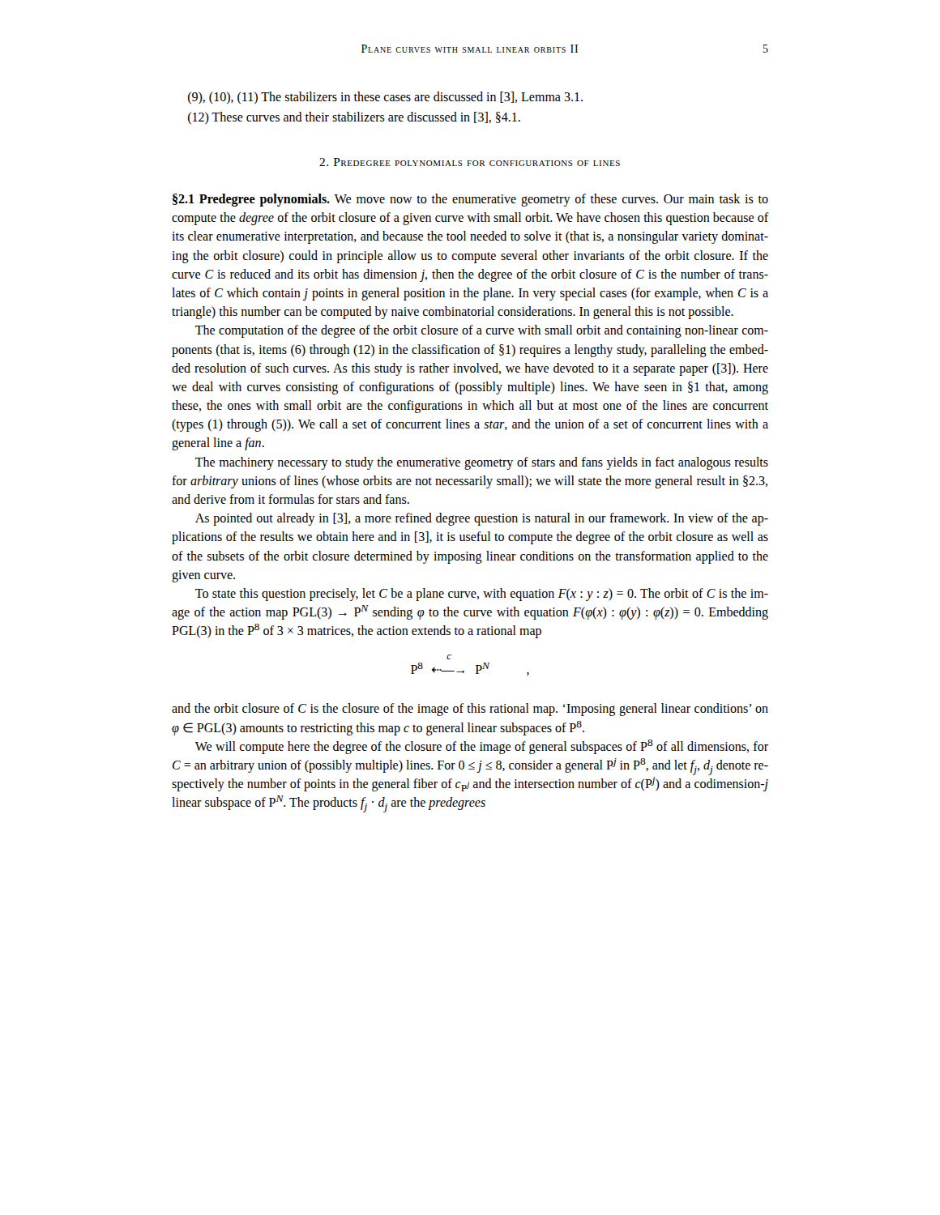Plane curves with small linear orbits II 5
(9), (10), (11) The stabilizers in these cases are discussed in [3], Lemma 3.1.
(12) These curves and their stabilizers are discussed in [3], §4.1.
2. Predegree polynomials for configurations of lines
§2.1 Predegree polynomials. We move now to the enumerative geometry of these curves. Our main task is to compute the degree of the orbit closure of a given curve with small orbit. We have chosen this question because of its clear enumerative interpretation, and because the tool needed to solve it (that is, a nonsingular variety dominating the orbit closure) could in principle allow us to compute several other invariants of the orbit closure. If the curve C is reduced and its orbit has dimension j, then the degree of the orbit closure of C is the number of translates of C which contain j points in general position in the plane. In very special cases (for example, when C is a triangle) this number can be computed by naive combinatorial considerations. In general this is not possible.
The computation of the degree of the orbit closure of a curve with small orbit and containing non-linear components (that is, items (6) through (12) in the classification of §1) requires a lengthy study, paralleling the embedded resolution of such curves. As this study is rather involved, we have devoted to it a separate paper ([3]). Here we deal with curves consisting of configurations of (possibly multiple) lines. We have seen in §1 that, among these, the ones with small orbit are the configurations in which all but at most one of the lines are concurrent (types (1) through (5)). We call a set of concurrent lines a star, and the union of a set of concurrent lines with a general line a fan.
The machinery necessary to study the enumerative geometry of stars and fans yields in fact analogous results for arbitrary unions of lines (whose orbits are not necessarily small); we will state the more general result in §2.3, and derive from it formulas for stars and fans.
As pointed out already in [3], a more refined degree question is natural in our framework. In view of the applications of the results we obtain here and in [3], it is useful to compute the degree of the orbit closure as well as of the subsets of the orbit closure determined by imposing linear conditions on the transformation applied to the given curve.
To state this question precisely, let C be a plane curve, with equation F(x : y : z) = 0. The orbit of C is the image of the action map PGL(3) → PN sending φ to the curve with equation F(φ(x) : φ(y) : φ(z)) = 0. Embedding PGL(3) in the P8 of 3 × 3 matrices, the action extends to a rational map
P8 c⇠—→ PN ,
and the orbit closure of C is the closure of the image of this rational map. ‘Imposing general linear conditions’ on φ ∈ PGL(3) amounts to restricting this map c to general linear subspaces of P8.
We will compute here the degree of the closure of the image of general subspaces of P8 of all dimensions, for C = an arbitrary union of (possibly multiple) lines. For 0 ≤ j ≤ 8, consider a general Pj in P8, and let fj, dj denote respectively the number of points in the general fiber of cPj and the intersection number of c(Pj) and a codimension-j linear subspace of PN. The products fj · dj are the predegrees